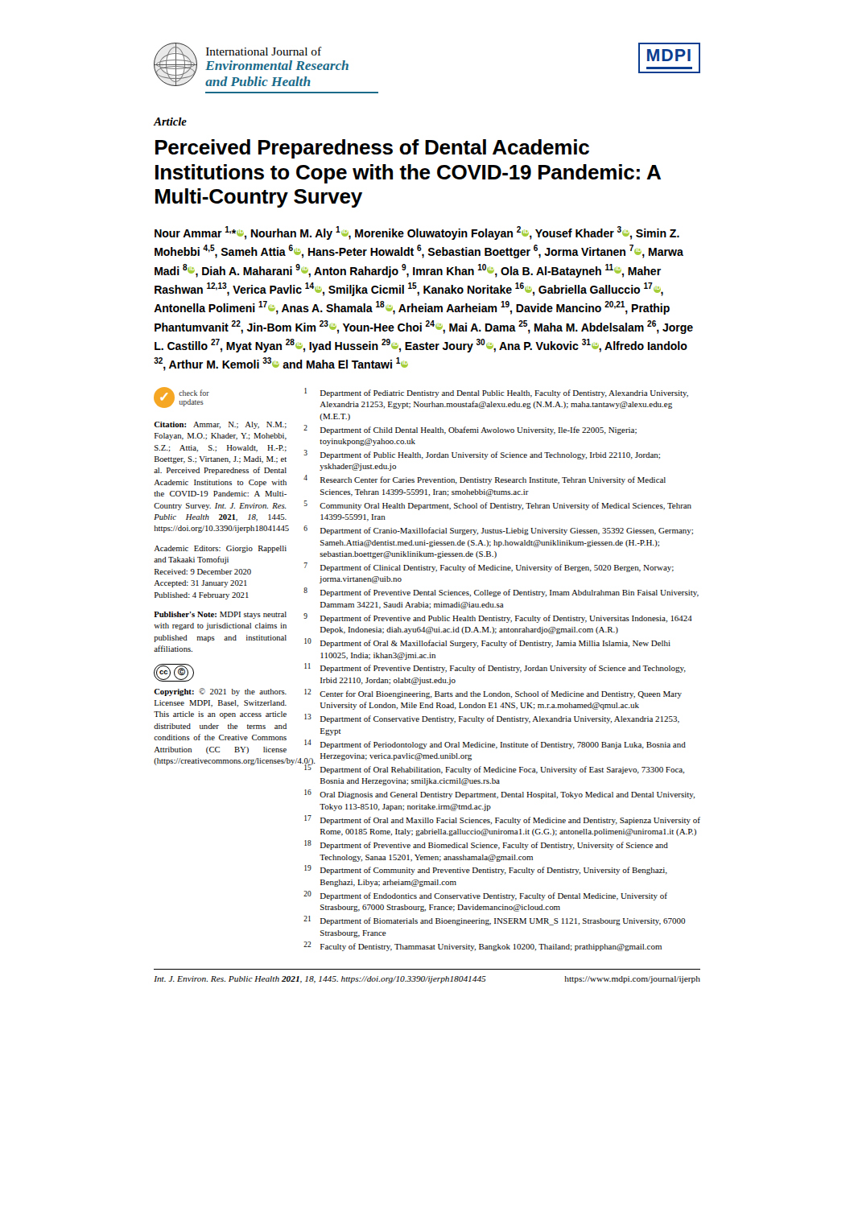International Journal of
Environmental Research
and Public Health
MDPI
Article
Perceived Preparedness of Dental Academic Institutions to Cope with the COVID-19 Pandemic: A Multi-Country Survey
Nour Ammar 1,* , Nourhan M. Aly 1 , Morenike Oluwatoyin Folayan 2 , Yousef Khader 3 , Simin Z. Mohebbi 4,5, Sameh Attia 6 , Hans-Peter Howaldt 6, Sebastian Boettger 6, Jorma Virtanen 7 , Marwa Madi 8 , Diah A. Maharani 9 , Anton Rahardjo 9, Imran Khan 10 , Ola B. Al-Batayneh 11 , Maher Rashwan 12,13, Verica Pavlic 14 , Smiljka Cicmil 15, Kanako Noritake 16 , Gabriella Galluccio 17 , Antonella Polimeni 17 , Anas A. Shamala 18 , Arheiam Aarheiam 19, Davide Mancino 20,21, Prathip Phantumvanit 22, Jin-Bom Kim 23 , Youn-Hee Choi 24 , Mai A. Dama 25, Maha M. Abdelsalam 26, Jorge L. Castillo 27, Myat Nyan 28 , Iyad Hussein 29 , Easter Joury 30 , Ana P. Vukovic 31 , Alfredo Iandolo 32, Arthur M. Kemoli 33 and Maha El Tantawi 1
✓
check for
updates
Citation: Ammar, N.; Aly, N.M.; Folayan, M.O.; Khader, Y.; Mohebbi, S.Z.; Attia, S.; Howaldt, H.-P.; Boettger, S.; Virtanen, J.; Madi, M.; et al. Perceived Preparedness of Dental Academic Institutions to Cope with the COVID-19 Pandemic: A Multi-Country Survey. Int. J. Environ. Res. Public Health 2021, 18, 1445. https://doi.org/10.3390/ijerph18041445
Academic Editors: Giorgio Rappelli and Takaaki Tomofuji
Received: 9 December 2020
Accepted: 31 January 2021
Published: 4 February 2021
Publisher's Note: MDPI stays neutral with regard to jurisdictional claims in published maps and institutional affiliations.
ccⒸ
Copyright: © 2021 by the authors. Licensee MDPI, Basel, Switzerland. This article is an open access article distributed under the terms and conditions of the Creative Commons Attribution (CC BY) license (https://creativecommons.org/licenses/by/4.0/).
Department of Pediatric Dentistry and Dental Public Health, Faculty of Dentistry, Alexandria University, Alexandria 21253, Egypt; Nourhan.moustafa@alexu.edu.eg (N.M.A.); maha.tantawy@alexu.edu.eg (M.E.T.)
Department of Child Dental Health, Obafemi Awolowo University, Ile-Ife 22005, Nigeria; toyinukpong@yahoo.co.uk
Department of Public Health, Jordan University of Science and Technology, Irbid 22110, Jordan; yskhader@just.edu.jo
Research Center for Caries Prevention, Dentistry Research Institute, Tehran University of Medical Sciences, Tehran 14399-55991, Iran; smohebbi@tums.ac.ir
Community Oral Health Department, School of Dentistry, Tehran University of Medical Sciences, Tehran 14399-55991, Iran
Department of Cranio-Maxillofacial Surgery, Justus-Liebig University Giessen, 35392 Giessen, Germany; Sameh.Attia@dentist.med.uni-giessen.de (S.A.); hp.howaldt@uniklinikum-giessen.de (H.-P.H.); sebastian.boettger@uniklinikum-giessen.de (S.B.)
Department of Clinical Dentistry, Faculty of Medicine, University of Bergen, 5020 Bergen, Norway; jorma.virtanen@uib.no
Department of Preventive Dental Sciences, College of Dentistry, Imam Abdulrahman Bin Faisal University, Dammam 34221, Saudi Arabia; mimadi@iau.edu.sa
Department of Preventive and Public Health Dentistry, Faculty of Dentistry, Universitas Indonesia, 16424 Depok, Indonesia; diah.ayu64@ui.ac.id (D.A.M.); antonrahardjo@gmail.com (A.R.)
Department of Oral & Maxillofacial Surgery, Faculty of Dentistry, Jamia Millia Islamia, New Delhi 110025, India; ikhan3@jmi.ac.in
Department of Preventive Dentistry, Faculty of Dentistry, Jordan University of Science and Technology, Irbid 22110, Jordan; olabt@just.edu.jo
Center for Oral Bioengineering, Barts and the London, School of Medicine and Dentistry, Queen Mary University of London, Mile End Road, London E1 4NS, UK; m.r.a.mohamed@qmul.ac.uk
Department of Conservative Dentistry, Faculty of Dentistry, Alexandria University, Alexandria 21253, Egypt
Department of Periodontology and Oral Medicine, Institute of Dentistry, 78000 Banja Luka, Bosnia and Herzegovina; verica.pavlic@med.unibl.org
Department of Oral Rehabilitation, Faculty of Medicine Foca, University of East Sarajevo, 73300 Foca, Bosnia and Herzegovina; smiljka.cicmil@ues.rs.ba
Oral Diagnosis and General Dentistry Department, Dental Hospital, Tokyo Medical and Dental University, Tokyo 113-8510, Japan; noritake.irm@tmd.ac.jp
Department of Oral and Maxillo Facial Sciences, Faculty of Medicine and Dentistry, Sapienza University of Rome, 00185 Rome, Italy; gabriella.galluccio@uniroma1.it (G.G.); antonella.polimeni@uniroma1.it (A.P.)
Department of Preventive and Biomedical Science, Faculty of Dentistry, University of Science and Technology, Sanaa 15201, Yemen; anasshamala@gmail.com
Department of Community and Preventive Dentistry, Faculty of Dentistry, University of Benghazi, Benghazi, Libya; arheiam@gmail.com
Department of Endodontics and Conservative Dentistry, Faculty of Dental Medicine, University of Strasbourg, 67000 Strasbourg, France; Davidemancino@icloud.com
Department of Biomaterials and Bioengineering, INSERM UMR_S 1121, Strasbourg University, 67000 Strasbourg, France
Faculty of Dentistry, Thammasat University, Bangkok 10200, Thailand; prathipphan@gmail.com
Int. J. Environ. Res. Public Health 2021, 18, 1445. https://doi.org/10.3390/ijerph18041445
https://www.mdpi.com/journal/ijerph